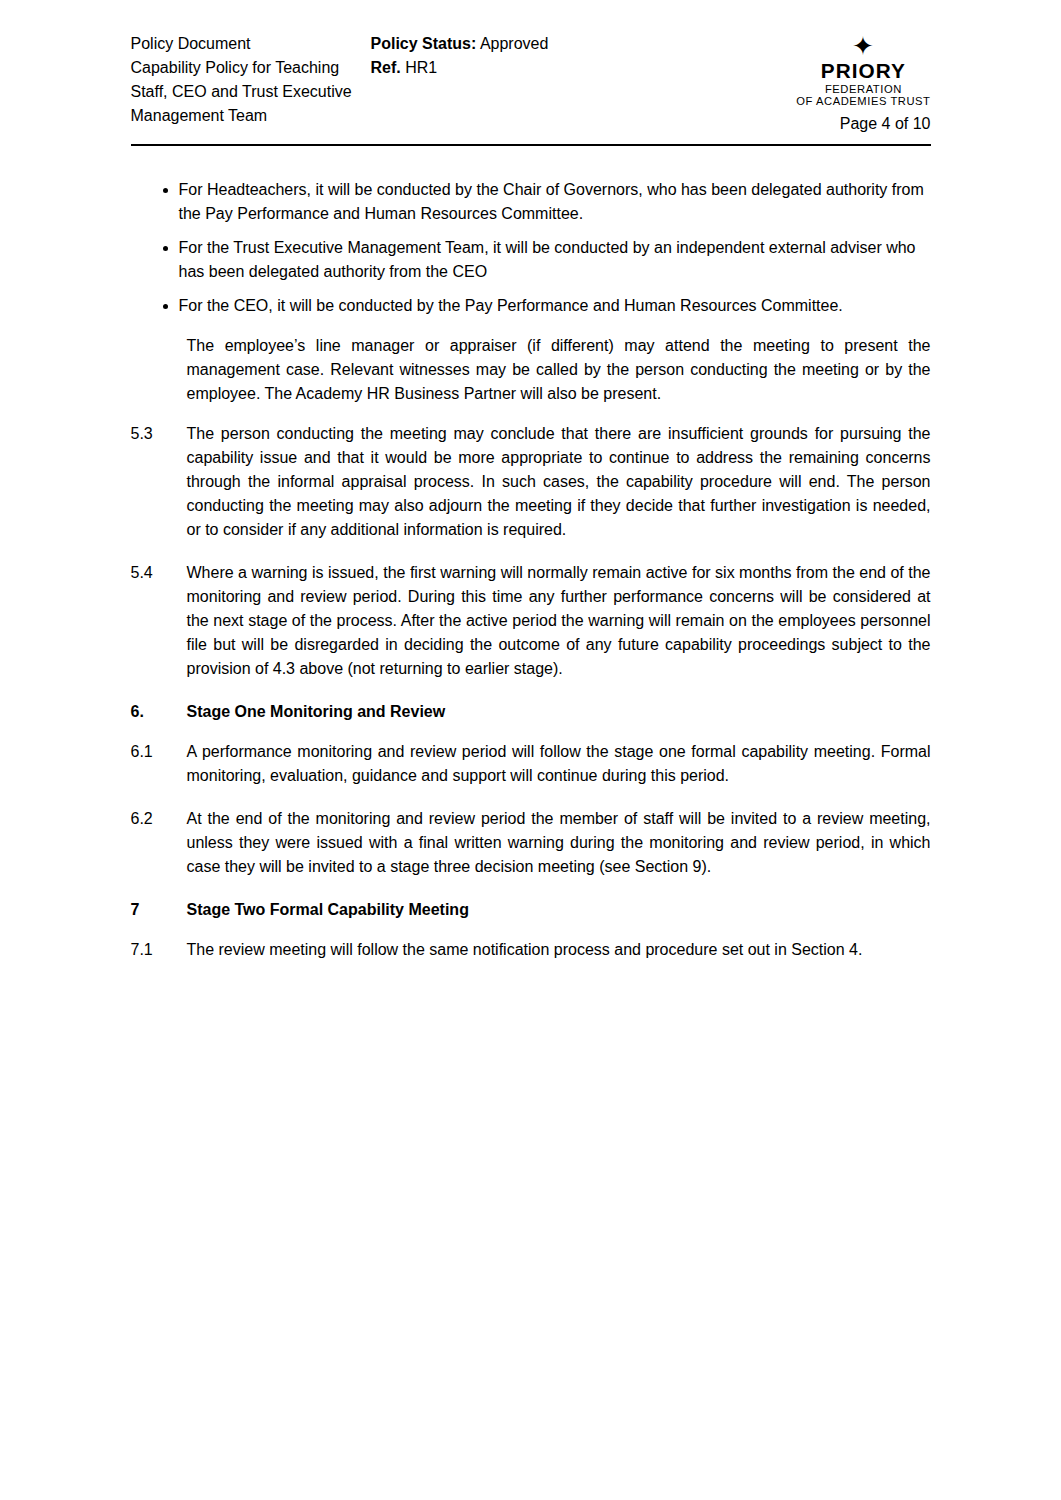Policy Document
Capability Policy for Teaching Staff, CEO and Trust Executive Management Team
Policy Status: Approved
Ref. HR1
✦ PRIORY FEDERATION OF ACADEMIES TRUST
Page 4 of 10
For Headteachers, it will be conducted by the Chair of Governors, who has been delegated authority from the Pay Performance and Human Resources Committee.
For the Trust Executive Management Team, it will be conducted by an independent external adviser who has been delegated authority from the CEO
For the CEO, it will be conducted by the Pay Performance and Human Resources Committee.
The employee’s line manager or appraiser (if different) may attend the meeting to present the management case. Relevant witnesses may be called by the person conducting the meeting or by the employee. The Academy HR Business Partner will also be present.
5.3
The person conducting the meeting may conclude that there are insufficient grounds for pursuing the capability issue and that it would be more appropriate to continue to address the remaining concerns through the informal appraisal process. In such cases, the capability procedure will end. The person conducting the meeting may also adjourn the meeting if they decide that further investigation is needed, or to consider if any additional information is required.
5.4
Where a warning is issued, the first warning will normally remain active for six months from the end of the monitoring and review period. During this time any further performance concerns will be considered at the next stage of the process. After the active period the warning will remain on the employees personnel file but will be disregarded in deciding the outcome of any future capability proceedings subject to the provision of 4.3 above (not returning to earlier stage).
6.
Stage One Monitoring and Review
6.1
A performance monitoring and review period will follow the stage one formal capability meeting. Formal monitoring, evaluation, guidance and support will continue during this period.
6.2
At the end of the monitoring and review period the member of staff will be invited to a review meeting, unless they were issued with a final written warning during the monitoring and review period, in which case they will be invited to a stage three decision meeting (see Section 9).
7
Stage Two Formal Capability Meeting
7.1
The review meeting will follow the same notification process and procedure set out in Section 4.